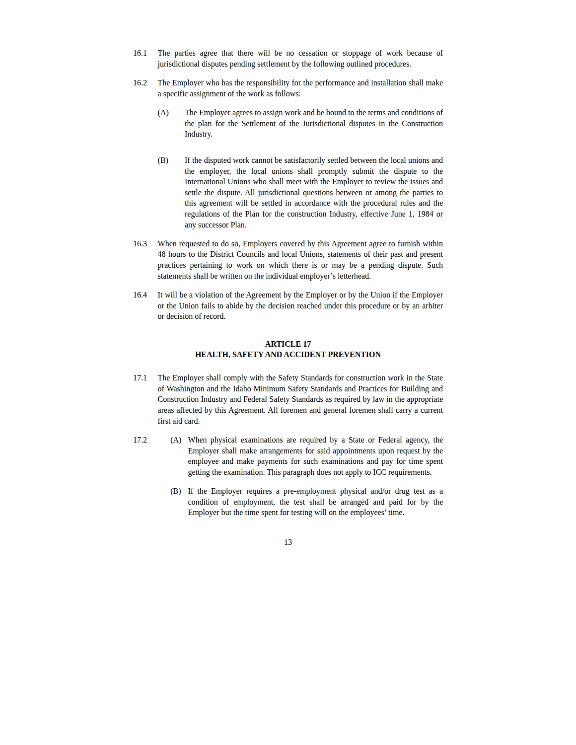16.1
The parties agree that there will be no cessation or stoppage of work because of jurisdictional disputes pending settlement by the following outlined procedures.
16.2
The Employer who has the responsibility for the performance and installation shall make a specific assignment of the work as follows:
(A)
The Employer agrees to assign work and be bound to the terms and conditions of the plan for the Settlement of the Jurisdictional disputes in the Construction Industry.
(B)
If the disputed work cannot be satisfactorily settled between the local unions and the employer, the local unions shall promptly submit the dispute to the International Unions who shall meet with the Employer to review the issues and settle the dispute. All jurisdictional questions between or among the parties to this agreement will be settled in accordance with the procedural rules and the regulations of the Plan for the construction Industry, effective June 1, 1984 or any successor Plan.
16.3
When requested to do so, Employers covered by this Agreement agree to furnish within 48 hours to the District Councils and local Unions, statements of their past and present practices pertaining to work on which there is or may be a pending dispute. Such statements shall be written on the individual employer’s letterhead.
16.4
It will be a violation of the Agreement by the Employer or by the Union if the Employer or the Union fails to abide by the decision reached under this procedure or by an arbiter or decision of record.
ARTICLE 17 HEALTH, SAFETY AND ACCIDENT PREVENTION
17.1
The Employer shall comply with the Safety Standards for construction work in the State of Washington and the Idaho Minimum Safety Standards and Practices for Building and Construction Industry and Federal Safety Standards as required by law in the appropriate areas affected by this Agreement. All foremen and general foremen shall carry a current first aid card.
17.2
(A)
When physical examinations are required by a State or Federal agency, the Employer shall make arrangements for said appointments upon request by the employee and make payments for such examinations and pay for time spent getting the examination. This paragraph does not apply to ICC requirements.
(B)
If the Employer requires a pre-employment physical and/or drug test as a condition of employment, the test shall be arranged and paid for by the Employer but the time spent for testing will on the employees’ time.
13